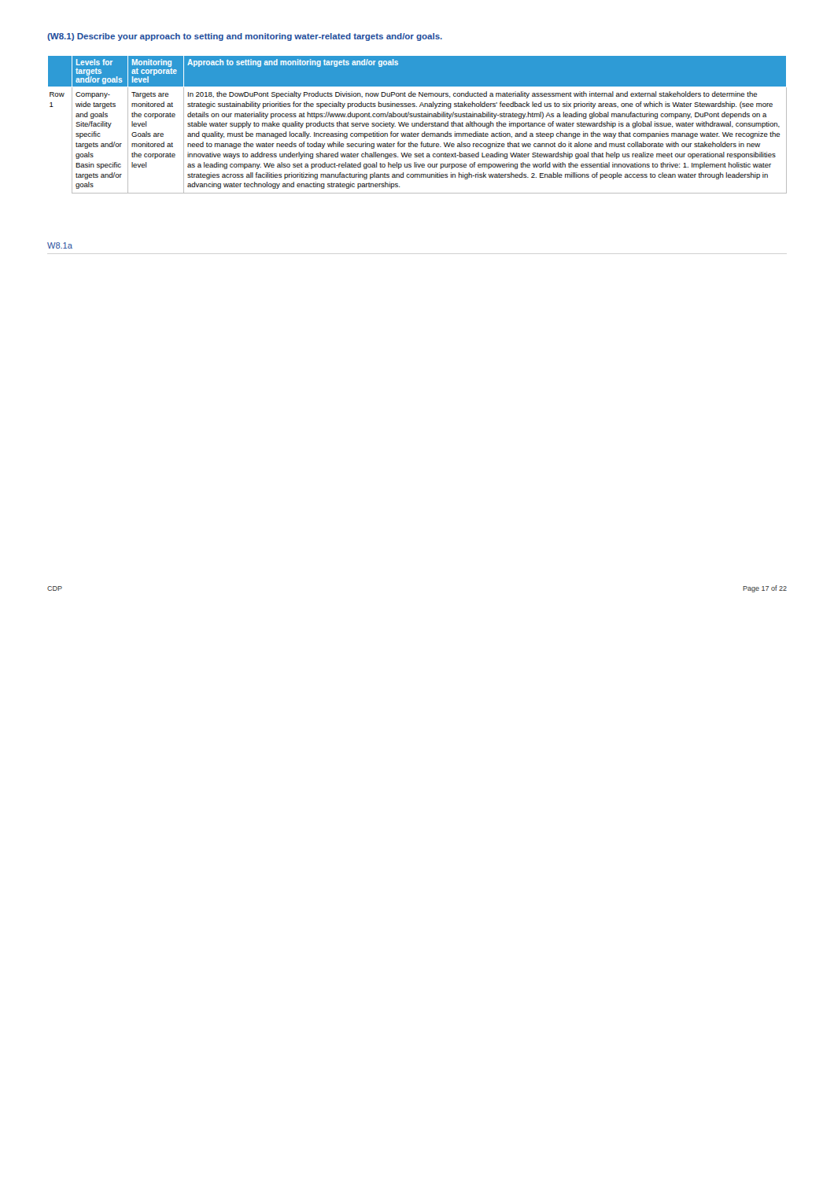(W8.1) Describe your approach to setting and monitoring water-related targets and/or goals.
| | Levels for targets and/or goals | Monitoring at corporate level | Approach to setting and monitoring targets and/or goals |
| --- | --- | --- | --- |
| Row 1 | Company-wide targets and goals Site/facility specific targets and/or goals Basin specific targets and/or goals | Targets are monitored at the corporate level Goals are monitored at the corporate level | In 2018, the DowDuPont Specialty Products Division, now DuPont de Nemours, conducted a materiality assessment with internal and external stakeholders to determine the strategic sustainability priorities for the specialty products businesses. Analyzing stakeholders' feedback led us to six priority areas, one of which is Water Stewardship. (see more details on our materiality process at https://www.dupont.com/about/sustainability/sustainability-strategy.html) As a leading global manufacturing company, DuPont depends on a stable water supply to make quality products that serve society. We understand that although the importance of water stewardship is a global issue, water withdrawal, consumption, and quality, must be managed locally. Increasing competition for water demands immediate action, and a steep change in the way that companies manage water. We recognize the need to manage the water needs of today while securing water for the future. We also recognize that we cannot do it alone and must collaborate with our stakeholders in new innovative ways to address underlying shared water challenges. We set a context-based Leading Water Stewardship goal that help us realize meet our operational responsibilities as a leading company. We also set a product-related goal to help us live our purpose of empowering the world with the essential innovations to thrive: 1. Implement holistic water strategies across all facilities prioritizing manufacturing plants and communities in high-risk watersheds. 2. Enable millions of people access to clean water through leadership in advancing water technology and enacting strategic partnerships. |
W8.1a
CDP Page 17 of 22